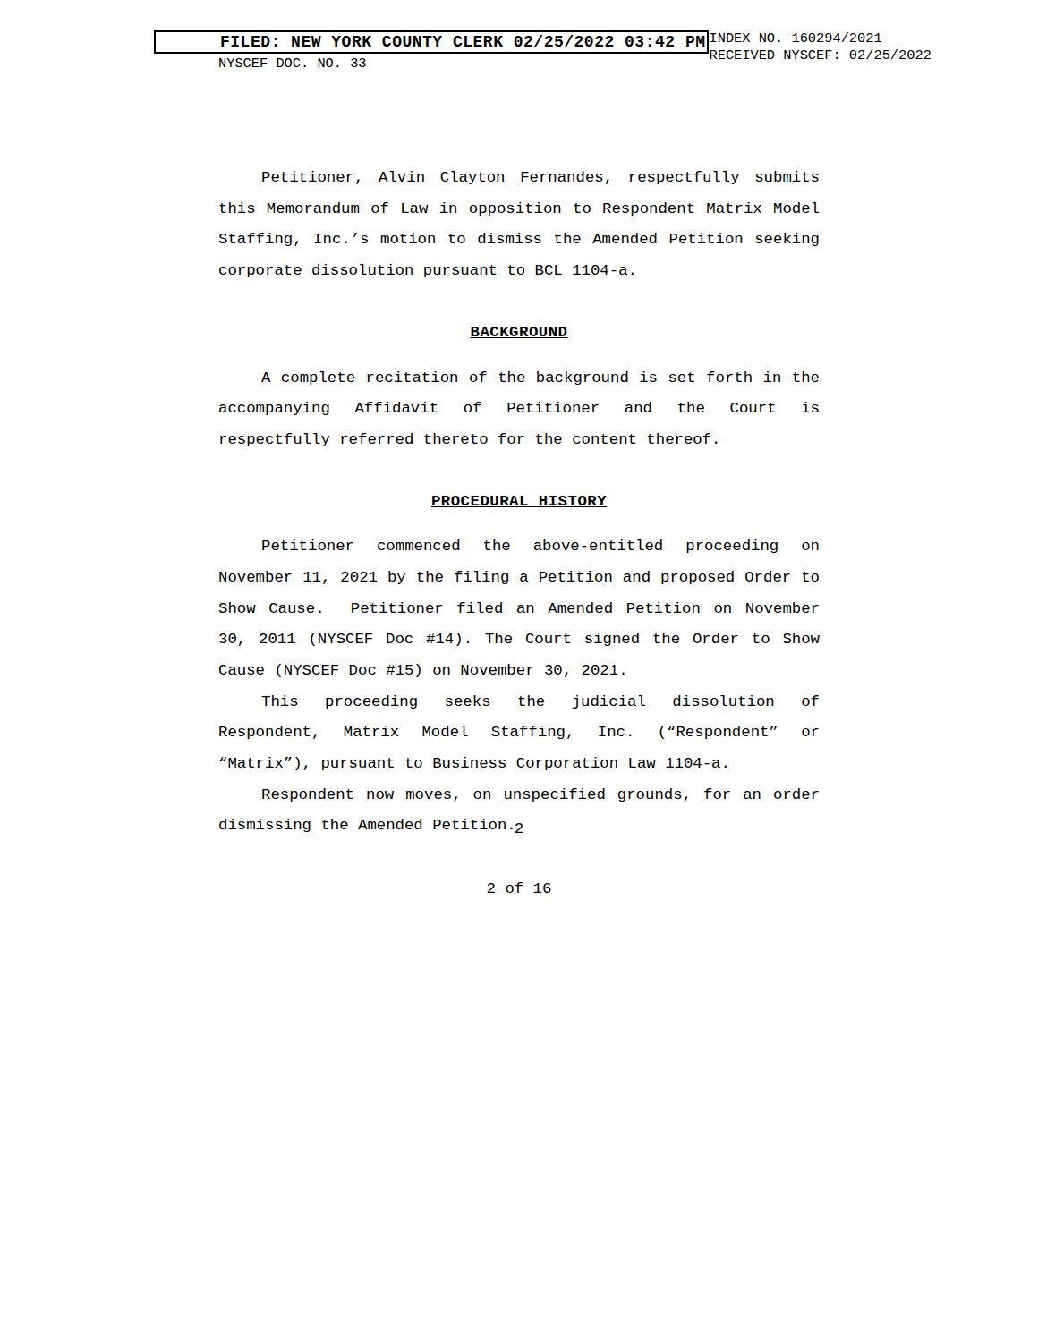FILED: NEW YORK COUNTY CLERK 02/25/2022 03:42 PM
NYSCEF DOC. NO. 33
INDEX NO. 160294/2021
RECEIVED NYSCEF: 02/25/2022
Petitioner, Alvin Clayton Fernandes, respectfully submits this Memorandum of Law in opposition to Respondent Matrix Model Staffing, Inc.’s motion to dismiss the Amended Petition seeking corporate dissolution pursuant to BCL 1104-a.
BACKGROUND
A complete recitation of the background is set forth in the accompanying Affidavit of Petitioner and the Court is respectfully referred thereto for the content thereof.
PROCEDURAL HISTORY
Petitioner commenced the above-entitled proceeding on November 11, 2021 by the filing a Petition and proposed Order to Show Cause. Petitioner filed an Amended Petition on November 30, 2011 (NYSCEF Doc #14). The Court signed the Order to Show Cause (NYSCEF Doc #15) on November 30, 2021.
This proceeding seeks the judicial dissolution of Respondent, Matrix Model Staffing, Inc. (“Respondent” or “Matrix”), pursuant to Business Corporation Law 1104-a.
Respondent now moves, on unspecified grounds, for an order dismissing the Amended Petition.
2
2 of 16